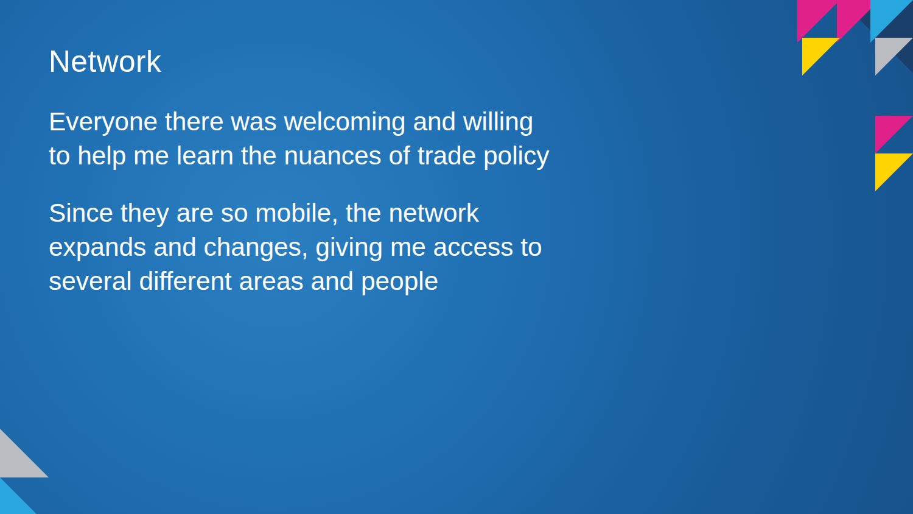Network
Everyone there was welcoming and willing to help me learn the nuances of trade policy
Since they are so mobile, the network expands and changes, giving me access to several different areas and people